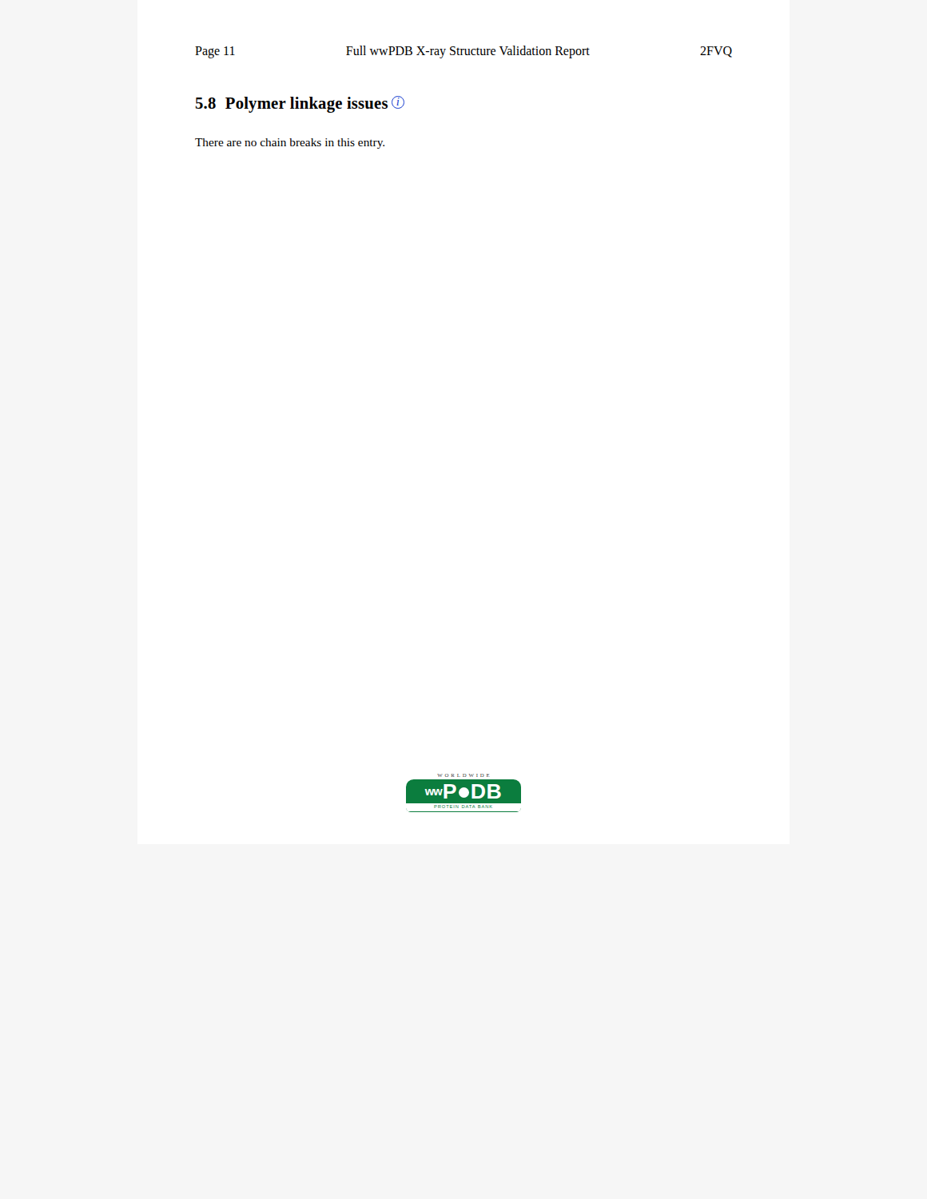Page 11
Full wwPDB X-ray Structure Validation Report
2FVQ
5.8 Polymer linkage issuesi
There are no chain breaks in this entry.
WORLDWIDE
ww P DB
PROTEIN DATA BANK